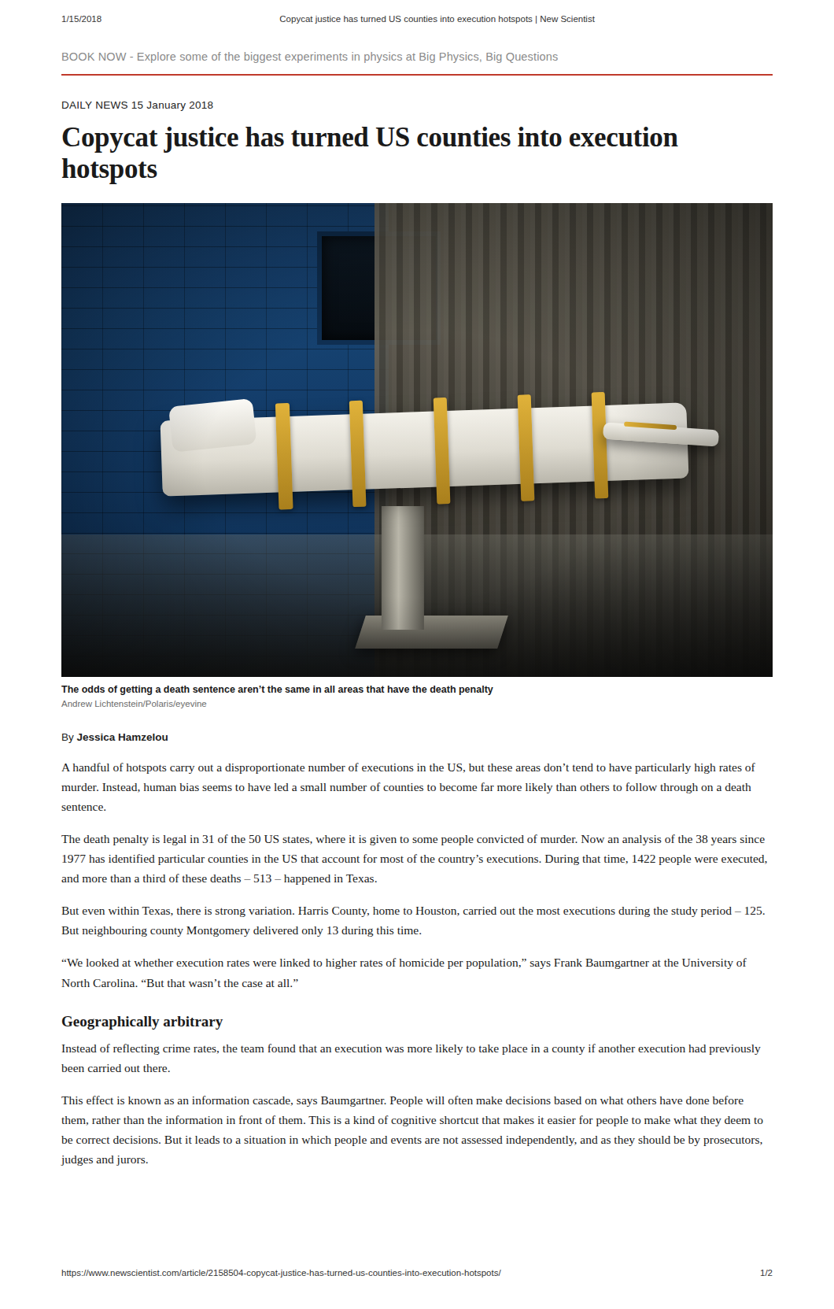1/15/2018 Copycat justice has turned US counties into execution hotspots | New Scientist
BOOK NOW - Explore some of the biggest experiments in physics at Big Physics, Big Questions
DAILY NEWS 15 January 2018
Copycat justice has turned US counties into execution hotspots
The odds of getting a death sentence aren’t the same in all areas that have the death penalty Andrew Lichtenstein/Polaris/eyevine
By Jessica Hamzelou
A handful of hotspots carry out a disproportionate number of executions in the US, but these areas don’t tend to have particularly high rates of murder. Instead, human bias seems to have led a small number of counties to become far more likely than others to follow through on a death sentence.
The death penalty is legal in 31 of the 50 US states, where it is given to some people convicted of murder. Now an analysis of the 38 years since 1977 has identified particular counties in the US that account for most of the country’s executions. During that time, 1422 people were executed, and more than a third of these deaths – 513 – happened in Texas.
But even within Texas, there is strong variation. Harris County, home to Houston, carried out the most executions during the study period – 125. But neighbouring county Montgomery delivered only 13 during this time.
“We looked at whether execution rates were linked to higher rates of homicide per population,” says Frank Baumgartner at the University of North Carolina. “But that wasn’t the case at all.”
Geographically arbitrary
Instead of reflecting crime rates, the team found that an execution was more likely to take place in a county if another execution had previously been carried out there.
This effect is known as an information cascade, says Baumgartner. People will often make decisions based on what others have done before them, rather than the information in front of them. This is a kind of cognitive shortcut that makes it easier for people to make what they deem to be correct decisions. But it leads to a situation in which people and events are not assessed independently, and as they should be by prosecutors, judges and jurors.
https://www.newscientist.com/article/2158504-copycat-justice-has-turned-us-counties-into-execution-hotspots/ 1/2